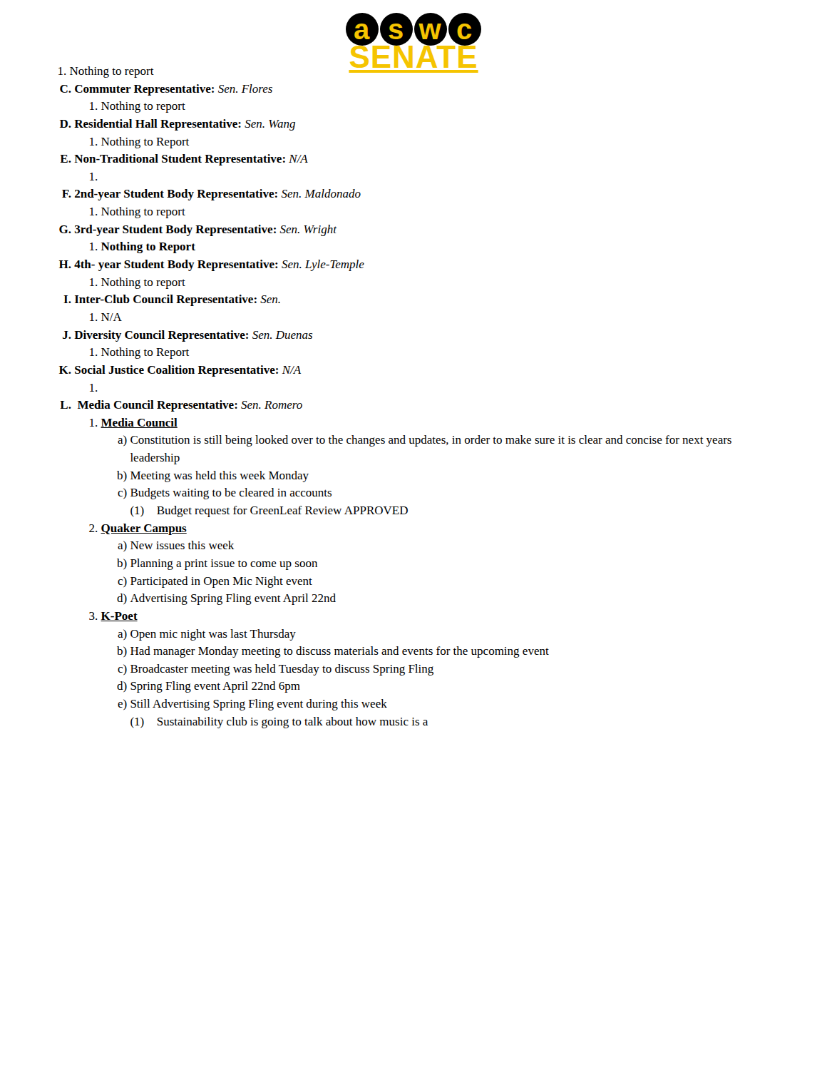aswc
SENATE
Nothing to report
Commuter Representative: Sen. Flores
Nothing to report
Residential Hall Representative: Sen. Wang
Nothing to Report
Non-Traditional Student Representative: N/A
2nd-year Student Body Representative: Sen. Maldonado
Nothing to report
3rd-year Student Body Representative: Sen. Wright
Nothing to Report
4th- year Student Body Representative: Sen. Lyle-Temple
Nothing to report
Inter-Club Council Representative: Sen.
N/A
Diversity Council Representative: Sen. Duenas
Nothing to Report
Social Justice Coalition Representative: N/A
Media Council Representative: Sen. Romero
Media Council
Constitution is still being looked over to the changes and updates, in order to make sure it is clear and concise for next years leadership
Meeting was held this week Monday
Budgets waiting to be cleared in accounts
Budget request for GreenLeaf Review APPROVED
Quaker Campus
New issues this week
Planning a print issue to come up soon
Participated in Open Mic Night event
Advertising Spring Fling event April 22nd
K-Poet
Open mic night was last Thursday
Had manager Monday meeting to discuss materials and events for the upcoming event
Broadcaster meeting was held Tuesday to discuss Spring Fling
Spring Fling event April 22nd 6pm
Still Advertising Spring Fling event during this week
Sustainability club is going to talk about how music is a